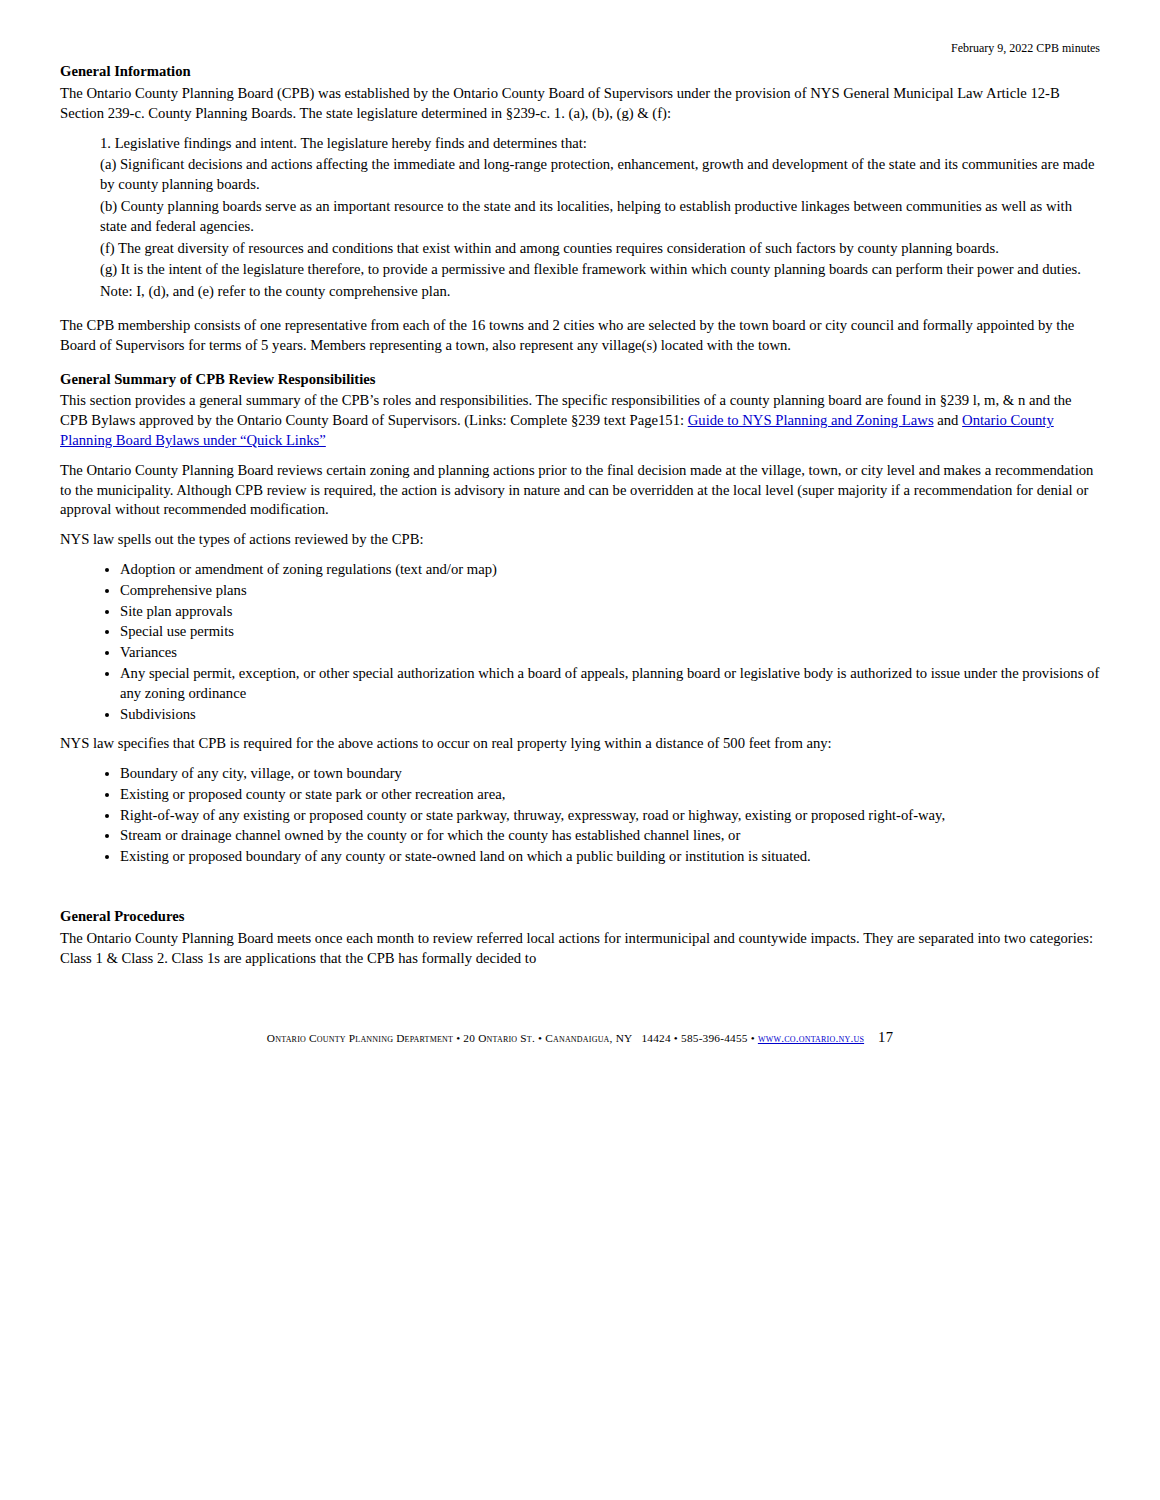February 9, 2022 CPB minutes
General Information
The Ontario County Planning Board (CPB) was established by the Ontario County Board of Supervisors under the provision of NYS General Municipal Law Article 12-B Section 239-c. County Planning Boards. The state legislature determined in §239-c. 1. (a), (b), (g) & (f):
1. Legislative findings and intent. The legislature hereby finds and determines that:
(a) Significant decisions and actions affecting the immediate and long-range protection, enhancement, growth and development of the state and its communities are made by county planning boards.
(b) County planning boards serve as an important resource to the state and its localities, helping to establish productive linkages between communities as well as with state and federal agencies.
(f) The great diversity of resources and conditions that exist within and among counties requires consideration of such factors by county planning boards.
(g) It is the intent of the legislature therefore, to provide a permissive and flexible framework within which county planning boards can perform their power and duties.
Note: I, (d), and (e) refer to the county comprehensive plan.
The CPB membership consists of one representative from each of the 16 towns and 2 cities who are selected by the town board or city council and formally appointed by the Board of Supervisors for terms of 5 years. Members representing a town, also represent any village(s) located with the town.
General Summary of CPB Review Responsibilities
This section provides a general summary of the CPB’s roles and responsibilities. The specific responsibilities of a county planning board are found in §239 l, m, & n and the CPB Bylaws approved by the Ontario County Board of Supervisors. (Links: Complete §239 text Page151: Guide to NYS Planning and Zoning Laws and Ontario County Planning Board Bylaws under “Quick Links”
The Ontario County Planning Board reviews certain zoning and planning actions prior to the final decision made at the village, town, or city level and makes a recommendation to the municipality. Although CPB review is required, the action is advisory in nature and can be overridden at the local level (super majority if a recommendation for denial or approval without recommended modification.
NYS law spells out the types of actions reviewed by the CPB:
Adoption or amendment of zoning regulations (text and/or map)
Comprehensive plans
Site plan approvals
Special use permits
Variances
Any special permit, exception, or other special authorization which a board of appeals, planning board or legislative body is authorized to issue under the provisions of any zoning ordinance
Subdivisions
NYS law specifies that CPB is required for the above actions to occur on real property lying within a distance of 500 feet from any:
Boundary of any city, village, or town boundary
Existing or proposed county or state park or other recreation area,
Right-of-way of any existing or proposed county or state parkway, thruway, expressway, road or highway, existing or proposed right-of-way,
Stream or drainage channel owned by the county or for which the county has established channel lines, or
Existing or proposed boundary of any county or state-owned land on which a public building or institution is situated.
General Procedures
The Ontario County Planning Board meets once each month to review referred local actions for intermunicipal and countywide impacts. They are separated into two categories: Class 1 & Class 2. Class 1s are applications that the CPB has formally decided to
Ontario County Planning Department • 20 Ontario St. • Canandaigua, NY 14424 • 585-396-4455 • www.co.ontario.ny.us 17